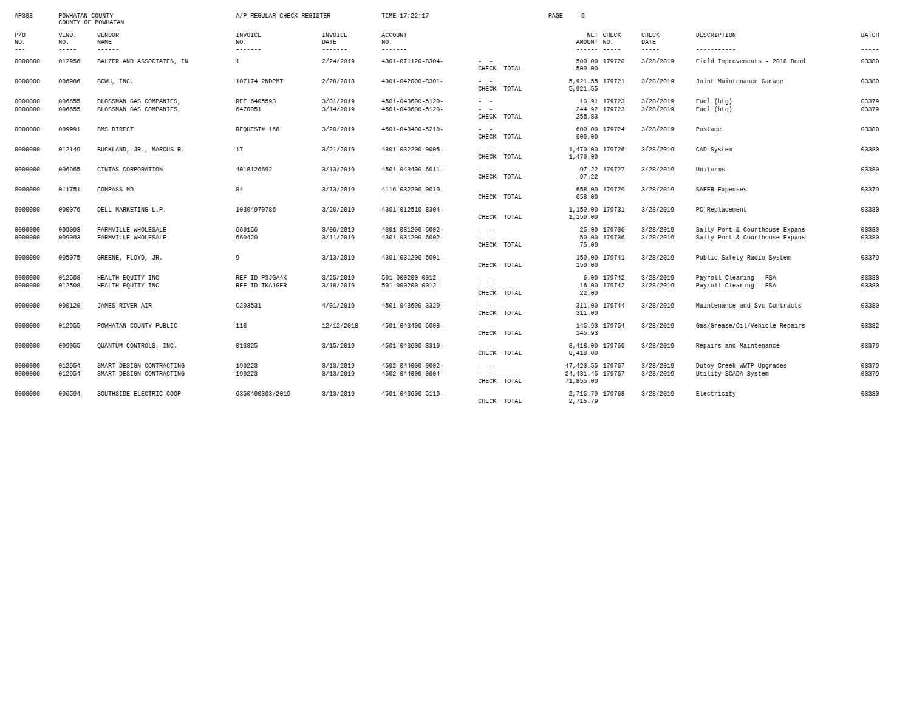| AP308 | POWHATAN COUNTY COUNTY OF POWHATAN | A/P REGULAR CHECK REGISTER | TIME-17:22:17 | | PAGE 6 | | | | |
| --- | --- | --- | --- | --- | --- | --- | --- | --- | --- |
| P/O NO. | VEND. NO. | VENDOR NAME | INVOICE NO. | INVOICE DATE | ACCOUNT NO. | | NET AMOUNT | CHECK NO. | CHECK DATE | DESCRIPTION | BATCH |
| --- | ----- | ------ | ------- | ------- | ------- | | ------ | ----- | ----- | ----------- | ----- |
| 0000000 | 012956 | BALZER AND ASSOCIATES, IN | 1 | 2/24/2019 | 4301-071120-8304- | - - | 500.00 | 179720 | 3/28/2019 | Field Improvements - 2018 Bond | 03380 |
| | | | | | | CHECK TOTAL | 500.00 | | | | |
| 0000000 | 006986 | BCWH, INC. | 107174 2NDPMT | 2/28/2018 | 4301-042000-8301- | - - | 5,921.55 | 179721 | 3/28/2019 | Joint Maintenance Garage | 03380 |
| | | | | | | CHECK TOTAL | 5,921.55 | | | | |
| 0000000 | 006655 | BLOSSMAN GAS COMPANIES, | REF 6405593 | 3/01/2019 | 4501-043600-5120- | - - | 10.91 | 179723 | 3/28/2019 | Fuel (htg) | 03379 |
| 0000000 | 006655 | BLOSSMAN GAS COMPANIES, | 6470051 | 3/14/2019 | 4501-043600-5120- | - - | 244.92 | 179723 | 3/28/2019 | Fuel (htg) | 03379 |
| | | | | | | CHECK TOTAL | 255.83 | | | | |
| 0000000 | 009991 | BMS DIRECT | REQUEST# 168 | 3/20/2019 | 4501-043400-5210- | - - | 600.00 | 179724 | 3/28/2019 | Postage | 03380 |
| | | | | | | CHECK TOTAL | 600.00 | | | | |
| 0000000 | 012149 | BUCKLAND, JR., MARCUS R. | 17 | 3/21/2019 | 4301-032200-0005- | - - | 1,470.00 | 179726 | 3/28/2019 | CAD System | 03380 |
| | | | | | | CHECK TOTAL | 1,470.00 | | | | |
| 0000000 | 006965 | CINTAS CORPORATION | 4018126692 | 3/13/2019 | 4501-043400-6011- | - - | 97.22 | 179727 | 3/28/2019 | Uniforms | 03380 |
| | | | | | | CHECK TOTAL | 97.22 | | | | |
| 0000000 | 011751 | COMPASS MD | 84 | 3/13/2019 | 4116-032200-0010- | - - | 658.00 | 179729 | 3/28/2019 | SAFER Expenses | 03379 |
| | | | | | | CHECK TOTAL | 658.00 | | | | |
| 0000000 | 000076 | DELL MARKETING L.P. | 10304970786 | 3/20/2019 | 4301-012510-8304- | - - | 1,150.00 | 179731 | 3/28/2019 | PC Replacement | 03380 |
| | | | | | | CHECK TOTAL | 1,150.00 | | | | |
| 0000000 | 009093 | FARMVILLE WHOLESALE | 660156 | 3/06/2019 | 4301-031200-6002- | - - | 25.00 | 179736 | 3/28/2019 | Sally Port & Courthouse Expans | 03380 |
| 0000000 | 009093 | FARMVILLE WHOLESALE | 660420 | 3/11/2019 | 4301-031200-6002- | - - | 50.00 | 179736 | 3/28/2019 | Sally Port & Courthouse Expans | 03380 |
| | | | | | | CHECK TOTAL | 75.00 | | | | |
| 0000000 | 005075 | GREENE, FLOYD, JR. | 9 | 3/13/2019 | 4301-031200-6001- | - - | 150.00 | 179741 | 3/28/2019 | Public Safety Radio System | 03379 |
| | | | | | | CHECK TOTAL | 150.00 | | | | |
| 0000000 | 012508 | HEALTH EQUITY INC | REF ID P3JGA4K | 3/25/2019 | 501-000200-0012- | - - | 6.00 | 179742 | 3/28/2019 | Payroll Clearing - FSA | 03380 |
| 0000000 | 012508 | HEALTH EQUITY INC | REF ID TKA1GFR | 3/18/2019 | 501-000200-0012- | - - | 16.00 | 179742 | 3/28/2019 | Payroll Clearing - FSA | 03380 |
| | | | | | | CHECK TOTAL | 22.00 | | | | |
| 0000000 | 000120 | JAMES RIVER AIR | C203531 | 4/01/2019 | 4501-043600-3320- | - - | 311.00 | 179744 | 3/28/2019 | Maintenance and Svc Contracts | 03380 |
| | | | | | | CHECK TOTAL | 311.00 | | | | |
| 0000000 | 012955 | POWHATAN COUNTY PUBLIC | 118 | 12/12/2018 | 4501-043400-6008- | - - | 145.93 | 179754 | 3/28/2019 | Gas/Grease/Oil/Vehicle Repairs | 03382 |
| | | | | | | CHECK TOTAL | 145.93 | | | | |
| 0000000 | 009055 | QUANTUM CONTROLS, INC. | 013825 | 3/15/2019 | 4501-043600-3310- | - - | 8,418.00 | 179760 | 3/28/2019 | Repairs and Maintenance | 03379 |
| | | | | | | CHECK TOTAL | 8,418.00 | | | | |
| 0000000 | 012954 | SMART DESIGN CONTRACTING | 190223 | 3/13/2019 | 4502-044000-0002- | - - | 47,423.55 | 179767 | 3/28/2019 | Dutoy Creek WWTP Upgrades | 03379 |
| 0000000 | 012954 | SMART DESIGN CONTRACTING | 190223 | 3/13/2019 | 4502-044000-0004- | - - | 24,431.45 | 179767 | 3/28/2019 | Utility SCADA System | 03379 |
| | | | | | | CHECK TOTAL | 71,855.00 | | | | |
| 0000000 | 006594 | SOUTHSIDE ELECTRIC COOP | 6350400303/2019 | 3/13/2019 | 4501-043600-5110- | - - | 2,715.79 | 179768 | 3/28/2019 | Electricity | 03380 |
| | | | | | | CHECK TOTAL | 2,715.79 | | | | |